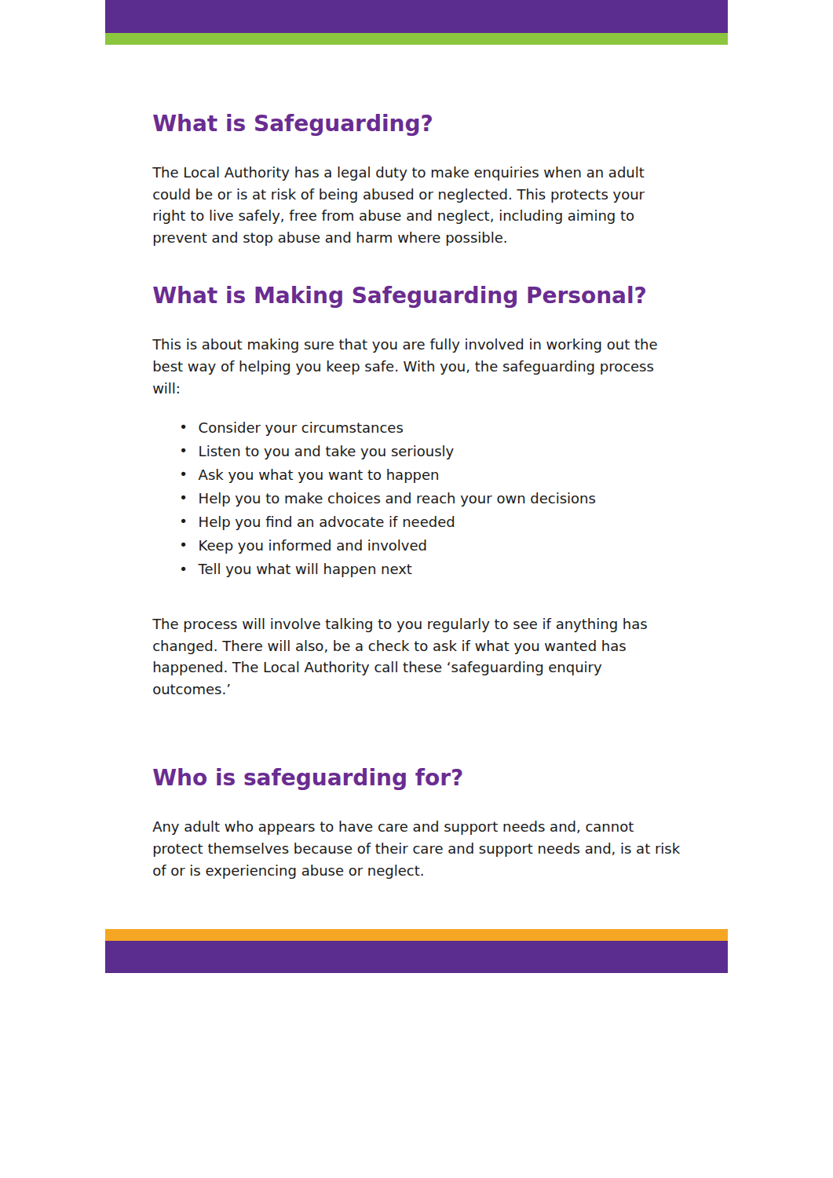What is Safeguarding?
The Local Authority has a legal duty to make enquiries when an adult could be or is at risk of being abused or neglected. This protects your right to live safely, free from abuse and neglect, including aiming to prevent and stop abuse and harm where possible.
What is Making Safeguarding Personal?
This is about making sure that you are fully involved in working out the best way of helping you keep safe. With you, the safeguarding process will:
Consider your circumstances
Listen to you and take you seriously
Ask you what you want to happen
Help you to make choices and reach your own decisions
Help you find an advocate if needed
Keep you informed and involved
Tell you what will happen next
The process will involve talking to you regularly to see if anything has changed. There will also, be a check to ask if what you wanted has happened. The Local Authority call these ‘safeguarding enquiry outcomes.’
Who is safeguarding for?
Any adult who appears to have care and support needs and, cannot protect themselves because of their care and support needs and, is at risk of or is experiencing abuse or neglect.